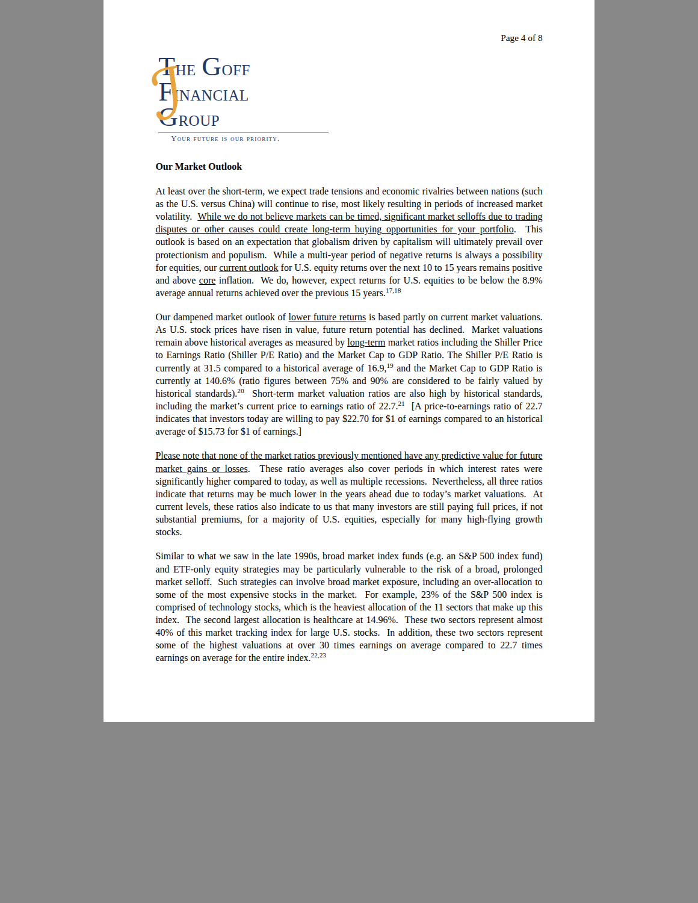Page 4 of 8
ℐ
The Goff
Financial
Group
Your future is our priority.
Our Market Outlook
At least over the short-term, we expect trade tensions and economic rivalries between nations (such as the U.S. versus China) will continue to rise, most likely resulting in periods of increased market volatility. While we do not believe markets can be timed, significant market selloffs due to trading disputes or other causes could create long-term buying opportunities for your portfolio. This outlook is based on an expectation that globalism driven by capitalism will ultimately prevail over protectionism and populism. While a multi-year period of negative returns is always a possibility for equities, our current outlook for U.S. equity returns over the next 10 to 15 years remains positive and above core inflation. We do, however, expect returns for U.S. equities to be below the 8.9% average annual returns achieved over the previous 15 years.17,18
Our dampened market outlook of lower future returns is based partly on current market valuations. As U.S. stock prices have risen in value, future return potential has declined. Market valuations remain above historical averages as measured by long-term market ratios including the Shiller Price to Earnings Ratio (Shiller P/E Ratio) and the Market Cap to GDP Ratio. The Shiller P/E Ratio is currently at 31.5 compared to a historical average of 16.9,19 and the Market Cap to GDP Ratio is currently at 140.6% (ratio figures between 75% and 90% are considered to be fairly valued by historical standards).20 Short-term market valuation ratios are also high by historical standards, including the market’s current price to earnings ratio of 22.7.21 [A price-to-earnings ratio of 22.7 indicates that investors today are willing to pay $22.70 for $1 of earnings compared to an historical average of $15.73 for $1 of earnings.]
Please note that none of the market ratios previously mentioned have any predictive value for future market gains or losses. These ratio averages also cover periods in which interest rates were significantly higher compared to today, as well as multiple recessions. Nevertheless, all three ratios indicate that returns may be much lower in the years ahead due to today’s market valuations. At current levels, these ratios also indicate to us that many investors are still paying full prices, if not substantial premiums, for a majority of U.S. equities, especially for many high-flying growth stocks.
Similar to what we saw in the late 1990s, broad market index funds (e.g. an S&P 500 index fund) and ETF-only equity strategies may be particularly vulnerable to the risk of a broad, prolonged market selloff. Such strategies can involve broad market exposure, including an over-allocation to some of the most expensive stocks in the market. For example, 23% of the S&P 500 index is comprised of technology stocks, which is the heaviest allocation of the 11 sectors that make up this index. The second largest allocation is healthcare at 14.96%. These two sectors represent almost 40% of this market tracking index for large U.S. stocks. In addition, these two sectors represent some of the highest valuations at over 30 times earnings on average compared to 22.7 times earnings on average for the entire index.22,23